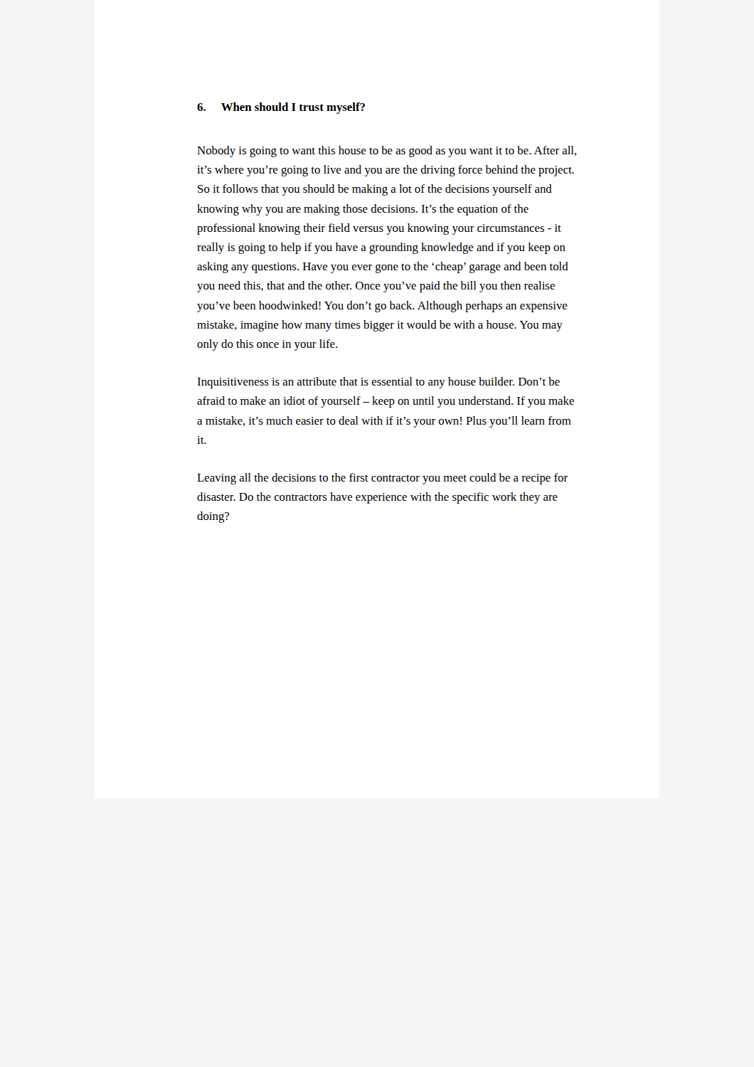6. When should I trust myself?
Nobody is going to want this house to be as good as you want it to be. After all, it’s where you’re going to live and you are the driving force behind the project. So it follows that you should be making a lot of the decisions yourself and knowing why you are making those decisions. It’s the equation of the professional knowing their field versus you knowing your circumstances - it really is going to help if you have a grounding knowledge and if you keep on asking any questions. Have you ever gone to the ‘cheap’ garage and been told you need this, that and the other. Once you’ve paid the bill you then realise you’ve been hoodwinked! You don’t go back. Although perhaps an expensive mistake, imagine how many times bigger it would be with a house. You may only do this once in your life.
Inquisitiveness is an attribute that is essential to any house builder. Don’t be afraid to make an idiot of yourself – keep on until you understand. If you make a mistake, it’s much easier to deal with if it’s your own! Plus you’ll learn from it.
Leaving all the decisions to the first contractor you meet could be a recipe for disaster. Do the contractors have experience with the specific work they are doing?